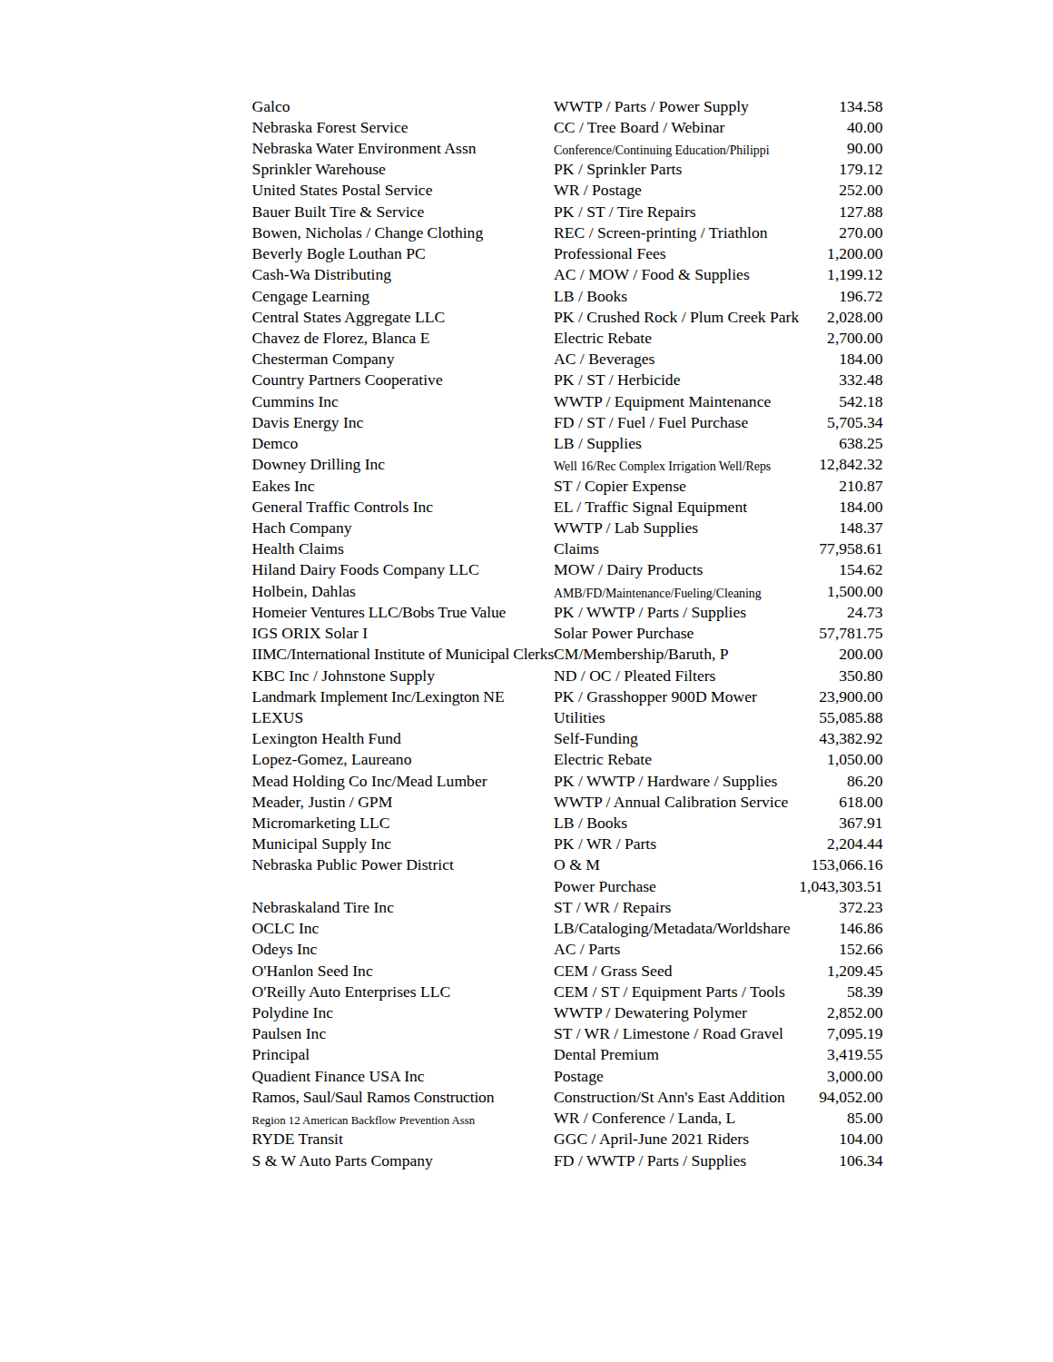| Galco | WWTP / Parts / Power Supply | 134.58 |
| Nebraska Forest Service | CC / Tree Board / Webinar | 40.00 |
| Nebraska Water Environment Assn | Conference/Continuing Education/Philippi | 90.00 |
| Sprinkler Warehouse | PK / Sprinkler Parts | 179.12 |
| United States Postal Service | WR / Postage | 252.00 |
| Bauer Built Tire & Service | PK / ST / Tire Repairs | 127.88 |
| Bowen, Nicholas / Change Clothing | REC / Screen-printing / Triathlon | 270.00 |
| Beverly Bogle Louthan PC | Professional Fees | 1,200.00 |
| Cash-Wa Distributing | AC / MOW / Food & Supplies | 1,199.12 |
| Cengage Learning | LB / Books | 196.72 |
| Central States Aggregate LLC | PK / Crushed Rock / Plum Creek Park | 2,028.00 |
| Chavez de Florez, Blanca E | Electric Rebate | 2,700.00 |
| Chesterman Company | AC / Beverages | 184.00 |
| Country Partners Cooperative | PK / ST / Herbicide | 332.48 |
| Cummins Inc | WWTP / Equipment Maintenance | 542.18 |
| Davis Energy Inc | FD / ST / Fuel / Fuel Purchase | 5,705.34 |
| Demco | LB / Supplies | 638.25 |
| Downey Drilling Inc | Well 16/Rec Complex Irrigation Well/Reps | 12,842.32 |
| Eakes Inc | ST / Copier Expense | 210.87 |
| General Traffic Controls Inc | EL / Traffic Signal Equipment | 184.00 |
| Hach Company | WWTP / Lab Supplies | 148.37 |
| Health Claims | Claims | 77,958.61 |
| Hiland Dairy Foods Company LLC | MOW / Dairy Products | 154.62 |
| Holbein, Dahlas | AMB/FD/Maintenance/Fueling/Cleaning | 1,500.00 |
| Homeier Ventures LLC/Bobs True Value | PK / WWTP / Parts / Supplies | 24.73 |
| IGS ORIX Solar I | Solar Power Purchase | 57,781.75 |
| IIMC/International Institute of Municipal Clerks | CM/Membership/Baruth, P | 200.00 |
| KBC Inc / Johnstone Supply | ND / OC / Pleated Filters | 350.80 |
| Landmark Implement Inc/Lexington NE | PK / Grasshopper 900D Mower | 23,900.00 |
| LEXUS | Utilities | 55,085.88 |
| Lexington Health Fund | Self-Funding | 43,382.92 |
| Lopez-Gomez, Laureano | Electric Rebate | 1,050.00 |
| Mead Holding Co Inc/Mead Lumber | PK / WWTP / Hardware / Supplies | 86.20 |
| Meader, Justin / GPM | WWTP / Annual Calibration Service | 618.00 |
| Micromarketing LLC | LB / Books | 367.91 |
| Municipal Supply Inc | PK / WR / Parts | 2,204.44 |
| Nebraska Public Power District | O & M | 153,066.16 |
| | Power Purchase | 1,043,303.51 |
| Nebraskaland Tire Inc | ST / WR / Repairs | 372.23 |
| OCLC Inc | LB/Cataloging/Metadata/Worldshare | 146.86 |
| Odeys Inc | AC / Parts | 152.66 |
| O'Hanlon Seed Inc | CEM / Grass Seed | 1,209.45 |
| O'Reilly Auto Enterprises LLC | CEM / ST / Equipment Parts / Tools | 58.39 |
| Polydine Inc | WWTP / Dewatering Polymer | 2,852.00 |
| Paulsen Inc | ST / WR / Limestone / Road Gravel | 7,095.19 |
| Principal | Dental Premium | 3,419.55 |
| Quadient Finance USA Inc | Postage | 3,000.00 |
| Ramos, Saul/Saul Ramos Construction | Construction/St Ann's East Addition | 94,052.00 |
| Region 12 American Backflow Prevention Assn | WR / Conference / Landa, L | 85.00 |
| RYDE Transit | GGC / April-June 2021 Riders | 104.00 |
| S & W Auto Parts Company | FD / WWTP / Parts / Supplies | 106.34 |